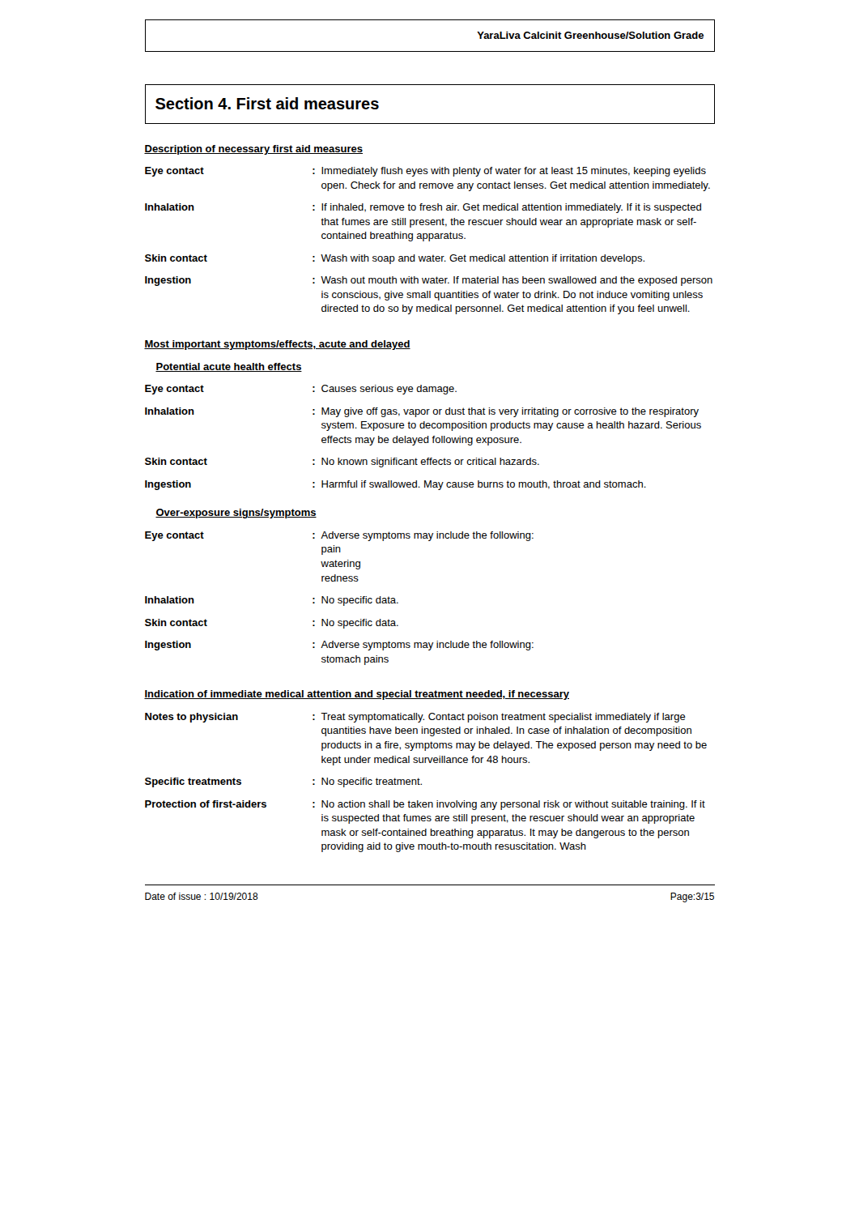YaraLiva Calcinit Greenhouse/Solution Grade
Section 4. First aid measures
Description of necessary first aid measures
| Eye contact | : | Immediately flush eyes with plenty of water for at least 15 minutes, keeping eyelids open. Check for and remove any contact lenses. Get medical attention immediately. |
| Inhalation | : | If inhaled, remove to fresh air. Get medical attention immediately. If it is suspected that fumes are still present, the rescuer should wear an appropriate mask or self-contained breathing apparatus. |
| Skin contact | : | Wash with soap and water. Get medical attention if irritation develops. |
| Ingestion | : | Wash out mouth with water. If material has been swallowed and the exposed person is conscious, give small quantities of water to drink. Do not induce vomiting unless directed to do so by medical personnel. Get medical attention if you feel unwell. |
Most important symptoms/effects, acute and delayed
Potential acute health effects
| Eye contact | : | Causes serious eye damage. |
| Inhalation | : | May give off gas, vapor or dust that is very irritating or corrosive to the respiratory system. Exposure to decomposition products may cause a health hazard. Serious effects may be delayed following exposure. |
| Skin contact | : | No known significant effects or critical hazards. |
| Ingestion | : | Harmful if swallowed. May cause burns to mouth, throat and stomach. |
Over-exposure signs/symptoms
| Eye contact | : | Adverse symptoms may include the following: pain watering redness |
| Inhalation | : | No specific data. |
| Skin contact | : | No specific data. |
| Ingestion | : | Adverse symptoms may include the following: stomach pains |
Indication of immediate medical attention and special treatment needed, if necessary
| Notes to physician | : | Treat symptomatically. Contact poison treatment specialist immediately if large quantities have been ingested or inhaled. In case of inhalation of decomposition products in a fire, symptoms may be delayed. The exposed person may need to be kept under medical surveillance for 48 hours. |
| Specific treatments | : | No specific treatment. |
| Protection of first-aiders | : | No action shall be taken involving any personal risk or without suitable training. If it is suspected that fumes are still present, the rescuer should wear an appropriate mask or self-contained breathing apparatus. It may be dangerous to the person providing aid to give mouth-to-mouth resuscitation. Wash |
Date of issue : 10/19/2018 Page:3/15